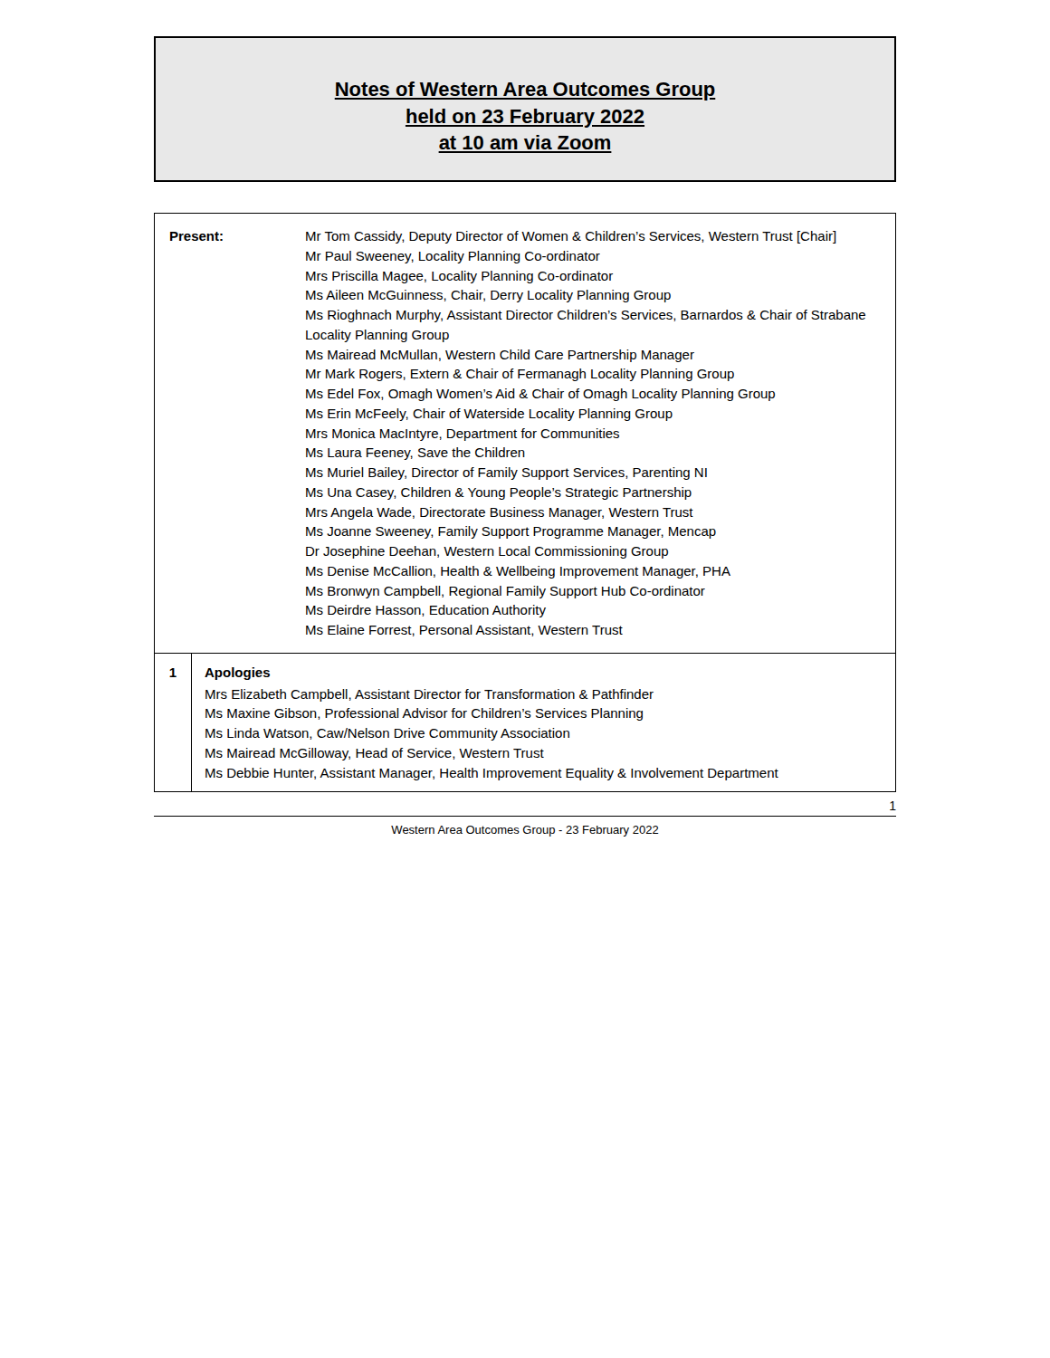Notes of Western Area Outcomes Group
held on 23 February 2022
at 10 am via Zoom
| Present: | Mr Tom Cassidy, Deputy Director of Women & Children’s Services, Western Trust [Chair] Mr Paul Sweeney, Locality Planning Co-ordinator Mrs Priscilla Magee, Locality Planning Co-ordinator Ms Aileen McGuinness, Chair, Derry Locality Planning Group Ms Rioghnach Murphy, Assistant Director Children’s Services, Barnardos & Chair of Strabane Locality Planning Group Ms Mairead McMullan, Western Child Care Partnership Manager Mr Mark Rogers, Extern & Chair of Fermanagh Locality Planning Group Ms Edel Fox, Omagh Women’s Aid & Chair of Omagh Locality Planning Group Ms Erin McFeely, Chair of Waterside Locality Planning Group Mrs Monica MacIntyre, Department for Communities Ms Laura Feeney, Save the Children Ms Muriel Bailey, Director of Family Support Services, Parenting NI Ms Una Casey, Children & Young People’s Strategic Partnership Mrs Angela Wade, Directorate Business Manager, Western Trust Ms Joanne Sweeney, Family Support Programme Manager, Mencap Dr Josephine Deehan, Western Local Commissioning Group Ms Denise McCallion, Health & Wellbeing Improvement Manager, PHA Ms Bronwyn Campbell, Regional Family Support Hub Co-ordinator Ms Deirdre Hasson, Education Authority Ms Elaine Forrest, Personal Assistant, Western Trust |
1
Apologies
Mrs Elizabeth Campbell, Assistant Director for Transformation & Pathfinder
Ms Maxine Gibson, Professional Advisor for Children’s Services Planning
Ms Linda Watson, Caw/Nelson Drive Community Association
Ms Mairead McGilloway, Head of Service, Western Trust
Ms Debbie Hunter, Assistant Manager, Health Improvement Equality & Involvement Department
1 Western Area Outcomes Group - 23 February 2022